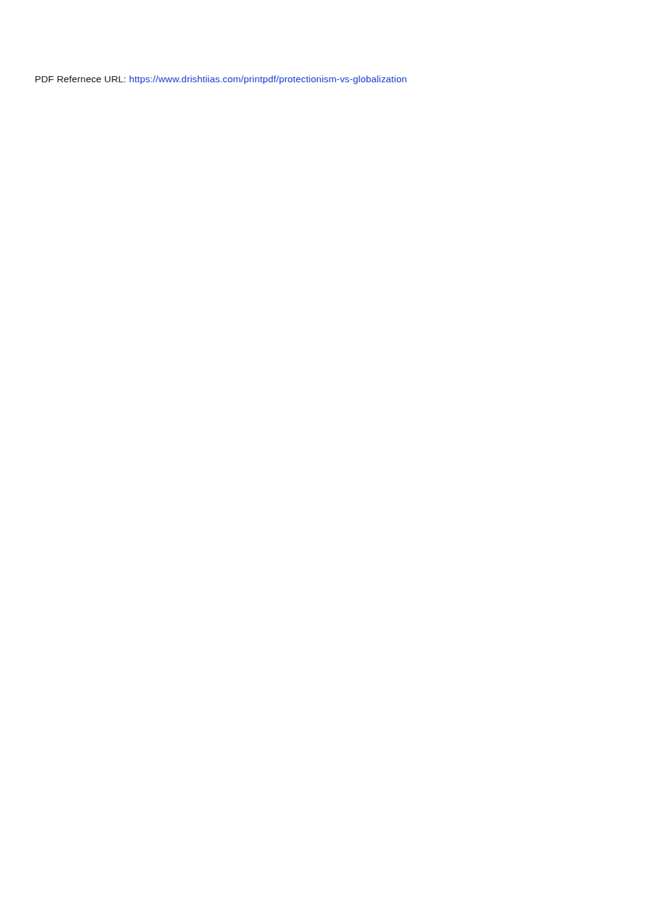PDF Refernece URL: https://www.drishtiias.com/printpdf/protectionism-vs-globalization